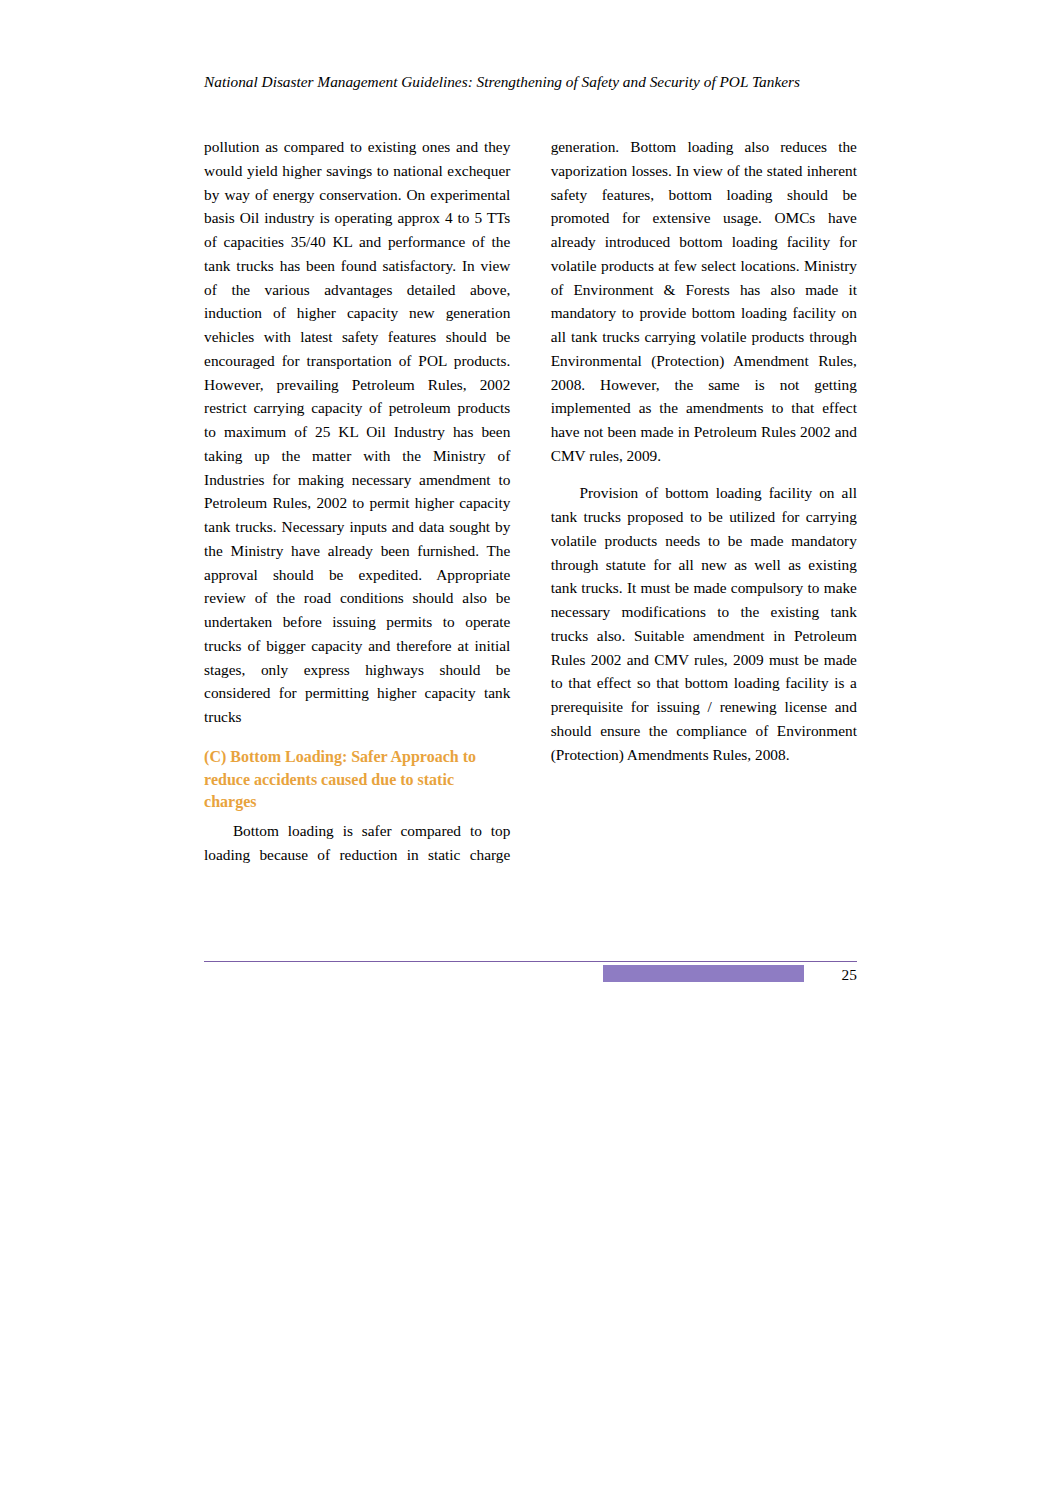National Disaster Management Guidelines: Strengthening of Safety and Security of POL Tankers
pollution as compared to existing ones and they would yield higher savings to national exchequer by way of energy conservation. On experimental basis Oil industry is operating approx 4 to 5 TTs of capacities 35/40 KL and performance of the tank trucks has been found satisfactory. In view of the various advantages detailed above, induction of higher capacity new generation vehicles with latest safety features should be encouraged for transportation of POL products. However, prevailing Petroleum Rules, 2002 restrict carrying capacity of petroleum products to maximum of 25 KL Oil Industry has been taking up the matter with the Ministry of Industries for making necessary amendment to Petroleum Rules, 2002 to permit higher capacity tank trucks. Necessary inputs and data sought by the Ministry have already been furnished. The approval should be expedited. Appropriate review of the road conditions should also be undertaken before issuing permits to operate trucks of bigger capacity and therefore at initial stages, only express highways should be considered for permitting higher capacity tank trucks
(C) Bottom Loading: Safer Approach to reduce accidents caused due to static charges
Bottom loading is safer compared to top loading because of reduction in static charge generation. Bottom loading also reduces the vaporization losses. In view of the stated inherent safety features, bottom loading should be promoted for extensive usage. OMCs have already introduced bottom loading facility for volatile products at few select locations. Ministry of Environment & Forests has also made it mandatory to provide bottom loading facility on all tank trucks carrying volatile products through Environmental (Protection) Amendment Rules, 2008. However, the same is not getting implemented as the amendments to that effect have not been made in Petroleum Rules 2002 and CMV rules, 2009.
Provision of bottom loading facility on all tank trucks proposed to be utilized for carrying volatile products needs to be made mandatory through statute for all new as well as existing tank trucks. It must be made compulsory to make necessary modifications to the existing tank trucks also. Suitable amendment in Petroleum Rules 2002 and CMV rules, 2009 must be made to that effect so that bottom loading facility is a prerequisite for issuing / renewing license and should ensure the compliance of Environment (Protection) Amendments Rules, 2008.
25